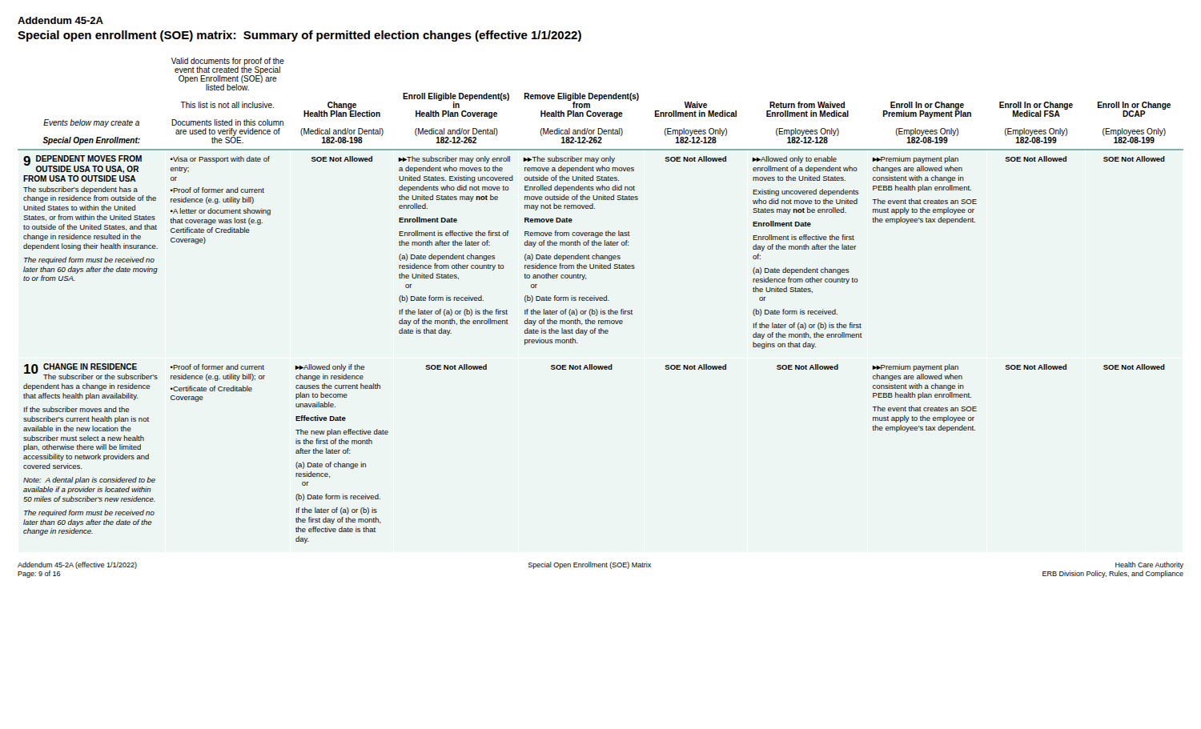Addendum 45-2A
Special open enrollment (SOE) matrix: Summary of permitted election changes (effective 1/1/2022)
| Events below may create a Special Open Enrollment: | Valid documents for proof of the event that created the Special Open Enrollment (SOE) are listed below. This list is not all inclusive. Documents listed in this column are used to verify evidence of the SOE. | Change Health Plan Election (Medical and/or Dental) 182-08-198 | Enroll Eligible Dependent(s) in Health Plan Coverage (Medical and/or Dental) 182-12-262 | Remove Eligible Dependent(s) from Health Plan Coverage (Medical and/or Dental) 182-12-262 | Waive Enrollment in Medical (Employees Only) 182-12-128 | Return from Waived Enrollment in Medical (Employees Only) 182-12-128 | Enroll In or Change Premium Payment Plan (Employees Only) 182-08-199 | Enroll In or Change Medical FSA (Employees Only) 182-08-199 | Enroll In or Change DCAP (Employees Only) 182-08-199 |
| --- | --- | --- | --- | --- | --- | --- | --- | --- | --- |
| 9 Dependent moves from outside USA to USA, or from USA to outside USA The subscriber's dependent has a change in residence from outside of the United States to within the United States, or from within the United States to outside of the United States, and that change in residence resulted in the dependent losing their health insurance. The required form must be received no later than 60 days after the date moving to or from USA. | Visa or Passport with date of entry; or Proof of former and current residence (e.g. utility bill) A letter or document showing that coverage was lost (e.g. Certificate of Creditable Coverage) | SOE Not Allowed | The subscriber may only enroll a dependent who moves to the United States. Existing uncovered dependents who did not move to the United States may not be enrolled. Enrollment Date Enrollment is effective the first of the month after the later of: (a) Date dependent changes residence from other country to the United States, or (b) Date form is received. If the later of (a) or (b) is the first day of the month, the enrollment date is that day. | The subscriber may only remove a dependent who moves outside of the United States. Enrolled dependents who did not move outside of the United States may not be removed. Remove Date Remove from coverage the last day of the month of the later of: (a) Date dependent changes residence from the United States to another country, or (b) Date form is received. If the later of (a) or (b) is the first day of the month, the remove date is the last day of the previous month. | SOE Not Allowed | Allowed only to enable enrollment of a dependent who moves to the United States. Existing uncovered dependents who did not move to the United States may not be enrolled. Enrollment Date Enrollment is effective the first day of the month after the later of: (a) Date dependent changes residence from other country to the United States, or (b) Date form is received. If the later of (a) or (b) is the first day of the month, the enrollment begins on that day. | Premium payment plan changes are allowed when consistent with a change in PEBB health plan enrollment. The event that creates an SOE must apply to the employee or the employee's tax dependent. | SOE Not Allowed | SOE Not Allowed |
| 10 Change in residence The subscriber or the subscriber's dependent has a change in residence that affects health plan availability. If the subscriber moves and the subscriber's current health plan is not available in the new location the subscriber must select a new health plan, otherwise there will be limited accessibility to network providers and covered services. Note: A dental plan is considered to be available if a provider is located within 50 miles of subscriber's new residence. The required form must be received no later than 60 days after the date of the change in residence. | Proof of former and current residence (e.g. utility bill); or Certificate of Creditable Coverage | Allowed only if the change in residence causes the current health plan to become unavailable. Effective Date The new plan effective date is the first of the month after the later of: (a) Date of change in residence, or (b) Date form is received. If the later of (a) or (b) is the first day of the month, the effective date is that day. | SOE Not Allowed | SOE Not Allowed | SOE Not Allowed | SOE Not Allowed | Premium payment plan changes are allowed when consistent with a change in PEBB health plan enrollment. The event that creates an SOE must apply to the employee or the employee's tax dependent. | SOE Not Allowed | SOE Not Allowed |
Addendum 45-2A (effective 1/1/2022)
Page: 9 of 16
Special Open Enrollment (SOE) Matrix
Health Care Authority
ERB Division Policy, Rules, and Compliance